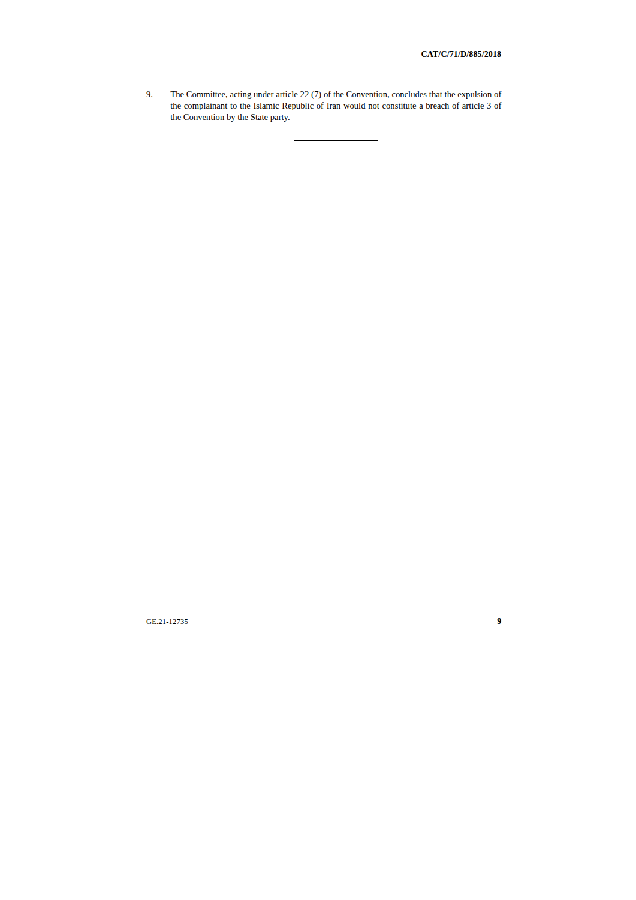CAT/C/71/D/885/2018
9. The Committee, acting under article 22 (7) of the Convention, concludes that the expulsion of the complainant to the Islamic Republic of Iran would not constitute a breach of article 3 of the Convention by the State party.
GE.21-12735 9